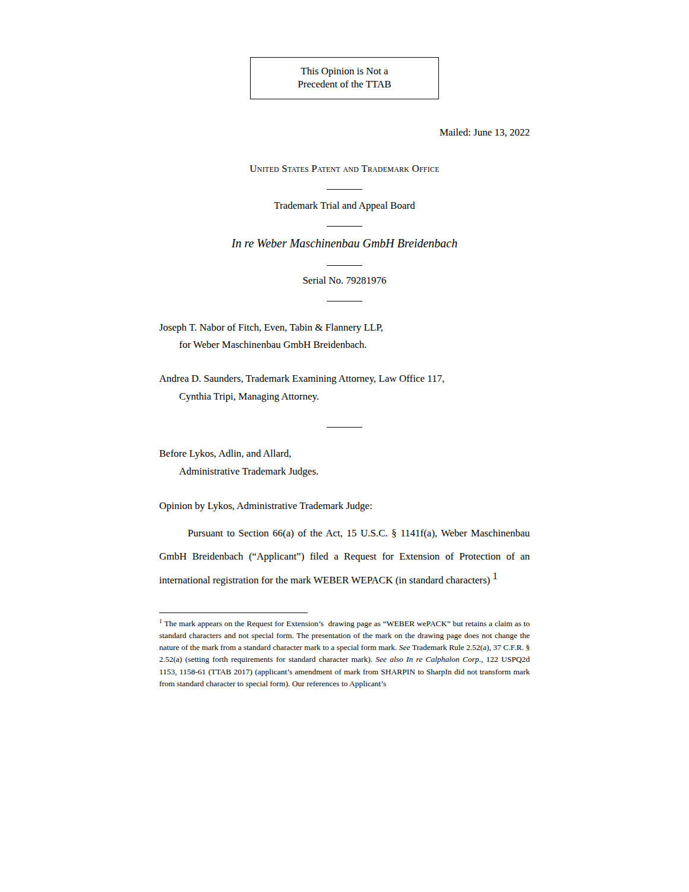This Opinion is Not a
Precedent of the TTAB
Mailed: June 13, 2022
United States Patent and Trademark Office
Trademark Trial and Appeal Board
In re Weber Maschinenbau GmbH Breidenbach
Serial No. 79281976
Joseph T. Nabor of Fitch, Even, Tabin & Flannery LLP,
for Weber Maschinenbau GmbH Breidenbach.
Andrea D. Saunders, Trademark Examining Attorney, Law Office 117,
Cynthia Tripi, Managing Attorney.
Before Lykos, Adlin, and Allard,
Administrative Trademark Judges.
Opinion by Lykos, Administrative Trademark Judge:
Pursuant to Section 66(a) of the Act, 15 U.S.C. § 1141f(a), Weber Maschinenbau GmbH Breidenbach (“Applicant”) filed a Request for Extension of Protection of an international registration for the mark WEBER WEPACK (in standard characters) 1
1 The mark appears on the Request for Extension’s drawing page as “WEBER wePACK” but retains a claim as to standard characters and not special form. The presentation of the mark on the drawing page does not change the nature of the mark from a standard character mark to a special form mark. See Trademark Rule 2.52(a), 37 C.F.R. § 2.52(a) (setting forth requirements for standard character mark). See also In re Calphalon Corp., 122 USPQ2d 1153, 1158-61 (TTAB 2017) (applicant’s amendment of mark from SHARPIN to SharpIn did not transform mark from standard character to special form). Our references to Applicant’s